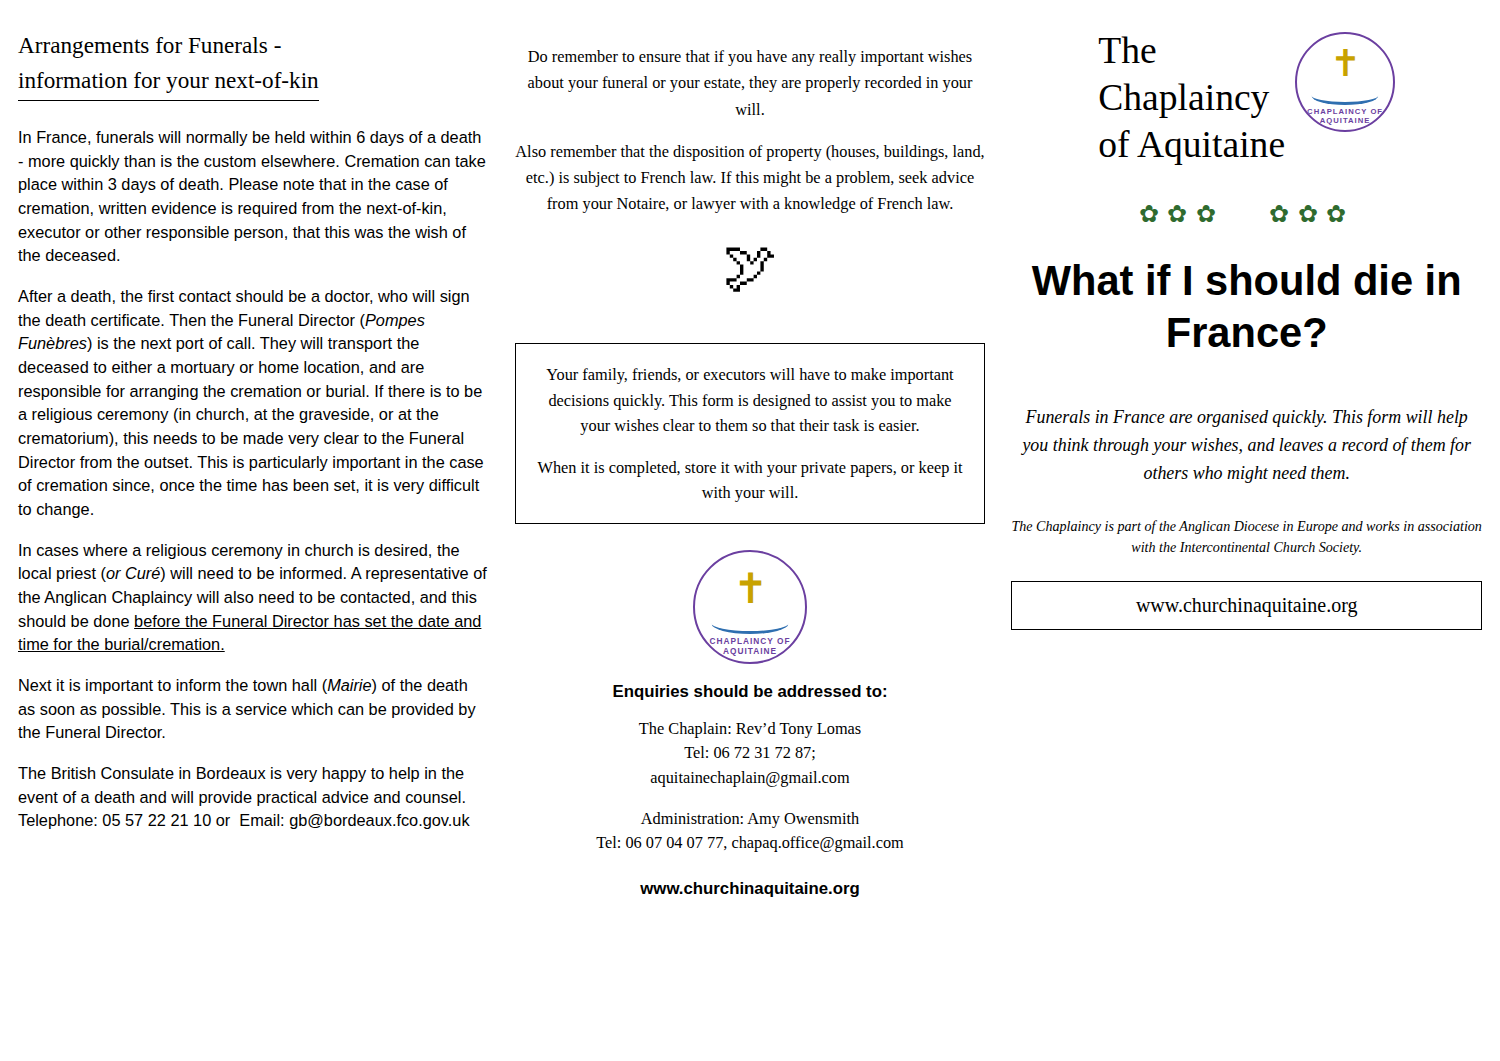Arrangements for Funerals -
information for your next-of-kin
In France, funerals will normally be held within 6 days of a death - more quickly than is the custom elsewhere. Cremation can take place within 3 days of death. Please note that in the case of cremation, written evidence is required from the next-of-kin, executor or other responsible person, that this was the wish of the deceased.
After a death, the first contact should be a doctor, who will sign the death certificate. Then the Funeral Director (Pompes Funèbres) is the next port of call. They will transport the deceased to either a mortuary or home location, and are responsible for arranging the cremation or burial. If there is to be a religious ceremony (in church, at the graveside, or at the crematorium), this needs to be made very clear to the Funeral Director from the outset. This is particularly important in the case of cremation since, once the time has been set, it is very difficult to change.
In cases where a religious ceremony in church is desired, the local priest (or Curé) will need to be informed. A representative of the Anglican Chaplaincy will also need to be contacted, and this should be done before the Funeral Director has set the date and time for the burial/cremation.
Next it is important to inform the town hall (Mairie) of the death as soon as possible. This is a service which can be provided by the Funeral Director.
The British Consulate in Bordeaux is very happy to help in the event of a death and will provide practical advice and counsel. Telephone: 05 57 22 21 10 or Email: gb@bordeaux.fco.gov.uk
Do remember to ensure that if you have any really important wishes about your funeral or your estate, they are properly recorded in your will.
Also remember that the disposition of property (houses, buildings, land, etc.) is subject to French law. If this might be a problem, seek advice from your Notaire, or lawyer with a knowledge of French law.
🕊
Your family, friends, or executors will have to make important decisions quickly. This form is designed to assist you to make your wishes clear to them so that their task is easier.
When it is completed, store it with your private papers, or keep it with your will.
✝ CHAPLAINCY OF AQUITAINE
Enquiries should be addressed to:
The Chaplain: Rev’d Tony Lomas
Tel: 06 72 31 72 87;
aquitainechaplain@gmail.com
Administration: Amy Owensmith
Tel: 06 07 04 07 77, chapaq.office@gmail.com
www.churchinaquitaine.org
The
Chaplaincy
of Aquitaine
✝ CHAPLAINCY OF AQUITAINE
✿✿✿ ✿✿✿
What if I should die in France?
Funerals in France are organised quickly. This form will help you think through your wishes, and leaves a record of them for others who might need them.
The Chaplaincy is part of the Anglican Diocese in Europe and works in association with the Intercontinental Church Society.
www.churchinaquitaine.org